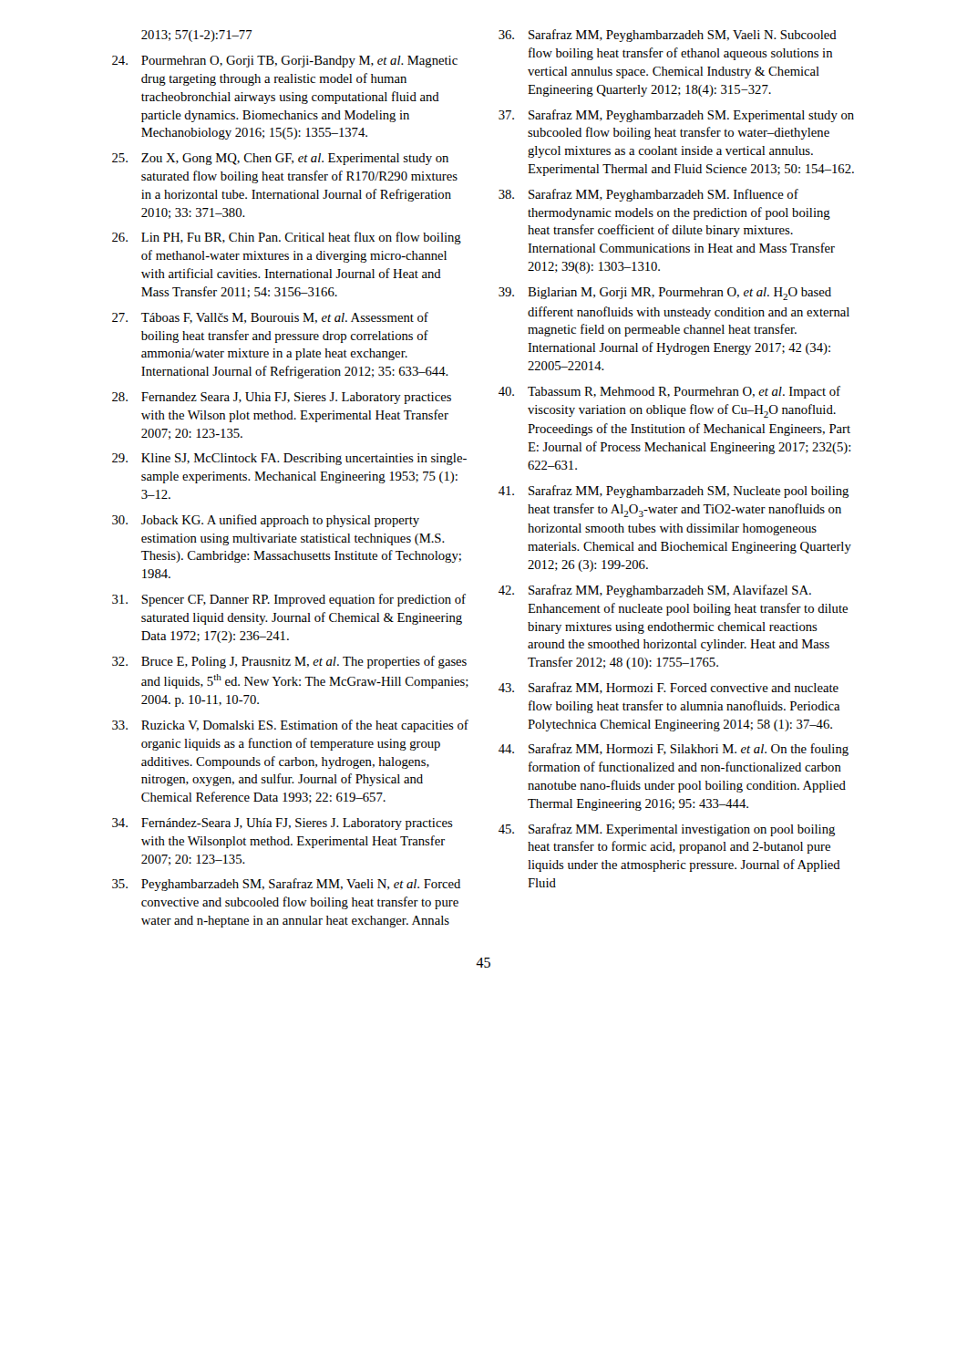2013; 57(1-2):71–77
24. Pourmehran O, Gorji TB, Gorji-Bandpy M, et al. Magnetic drug targeting through a realistic model of human tracheobronchial airways using computational fluid and particle dynamics. Biomechanics and Modeling in Mechanobiology 2016; 15(5): 1355–1374.
25. Zou X, Gong MQ, Chen GF, et al. Experimental study on saturated flow boiling heat transfer of R170/R290 mixtures in a horizontal tube. International Journal of Refrigeration 2010; 33: 371–380.
26. Lin PH, Fu BR, Chin Pan. Critical heat flux on flow boiling of methanol-water mixtures in a diverging micro-channel with artificial cavities. International Journal of Heat and Mass Transfer 2011; 54: 3156–3166.
27. Táboas F, Vallčs M, Bourouis M, et al. Assessment of boiling heat transfer and pressure drop correlations of ammonia/water mixture in a plate heat exchanger. International Journal of Refrigeration 2012; 35: 633–644.
28. Fernandez Seara J, Uhia FJ, Sieres J. Laboratory practices with the Wilson plot method. Experimental Heat Transfer 2007; 20: 123-135.
29. Kline SJ, McClintock FA. Describing uncertainties in single-sample experiments. Mechanical Engineering 1953; 75 (1): 3–12.
30. Joback KG. A unified approach to physical property estimation using multivariate statistical techniques (M.S. Thesis). Cambridge: Massachusetts Institute of Technology; 1984.
31. Spencer CF, Danner RP. Improved equation for prediction of saturated liquid density. Journal of Chemical & Engineering Data 1972; 17(2): 236–241.
32. Bruce E, Poling J, Prausnitz M, et al. The properties of gases and liquids, 5th ed. New York: The McGraw-Hill Companies; 2004. p. 10-11, 10-70.
33. Ruzicka V, Domalski ES. Estimation of the heat capacities of organic liquids as a function of temperature using group additives. Compounds of carbon, hydrogen, halogens, nitrogen, oxygen, and sulfur. Journal of Physical and Chemical Reference Data 1993; 22: 619–657.
34. Fernández-Seara J, Uhía FJ, Sieres J. Laboratory practices with the Wilsonplot method. Experimental Heat Transfer 2007; 20: 123–135.
35. Peyghambarzadeh SM, Sarafraz MM, Vaeli N, et al. Forced convective and subcooled flow boiling heat transfer to pure water and n-heptane in an annular heat exchanger. Annals
36. Sarafraz MM, Peyghambarzadeh SM, Vaeli N. Subcooled flow boiling heat transfer of ethanol aqueous solutions in vertical annulus space. Chemical Industry & Chemical Engineering Quarterly 2012; 18(4): 315−327.
37. Sarafraz MM, Peyghambarzadeh SM. Experimental study on subcooled flow boiling heat transfer to water–diethylene glycol mixtures as a coolant inside a vertical annulus. Experimental Thermal and Fluid Science 2013; 50: 154–162.
38. Sarafraz MM, Peyghambarzadeh SM. Influence of thermodynamic models on the prediction of pool boiling heat transfer coefficient of dilute binary mixtures. International Communications in Heat and Mass Transfer 2012; 39(8): 1303–1310.
39. Biglarian M, Gorji MR, Pourmehran O, et al. H2O based different nanofluids with unsteady condition and an external magnetic field on permeable channel heat transfer. International Journal of Hydrogen Energy 2017; 42 (34): 22005–22014.
40. Tabassum R, Mehmood R, Pourmehran O, et al. Impact of viscosity variation on oblique flow of Cu–H2O nanofluid. Proceedings of the Institution of Mechanical Engineers, Part E: Journal of Process Mechanical Engineering 2017; 232(5): 622–631.
41. Sarafraz MM, Peyghambarzadeh SM, Nucleate pool boiling heat transfer to Al2O3-water and TiO2-water nanofluids on horizontal smooth tubes with dissimilar homogeneous materials. Chemical and Biochemical Engineering Quarterly 2012; 26 (3): 199-206.
42. Sarafraz MM, Peyghambarzadeh SM, Alavifazel SA. Enhancement of nucleate pool boiling heat transfer to dilute binary mixtures using endothermic chemical reactions around the smoothed horizontal cylinder. Heat and Mass Transfer 2012; 48 (10): 1755–1765.
43. Sarafraz MM, Hormozi F. Forced convective and nucleate flow boiling heat transfer to alumnia nanofluids. Periodica Polytechnica Chemical Engineering 2014; 58 (1): 37–46.
44. Sarafraz MM, Hormozi F, Silakhori M. et al. On the fouling formation of functionalized and non-functionalized carbon nanotube nano-fluids under pool boiling condition. Applied Thermal Engineering 2016; 95: 433–444.
45. Sarafraz MM. Experimental investigation on pool boiling heat transfer to formic acid, propanol and 2-butanol pure liquids under the atmospheric pressure. Journal of Applied Fluid
45